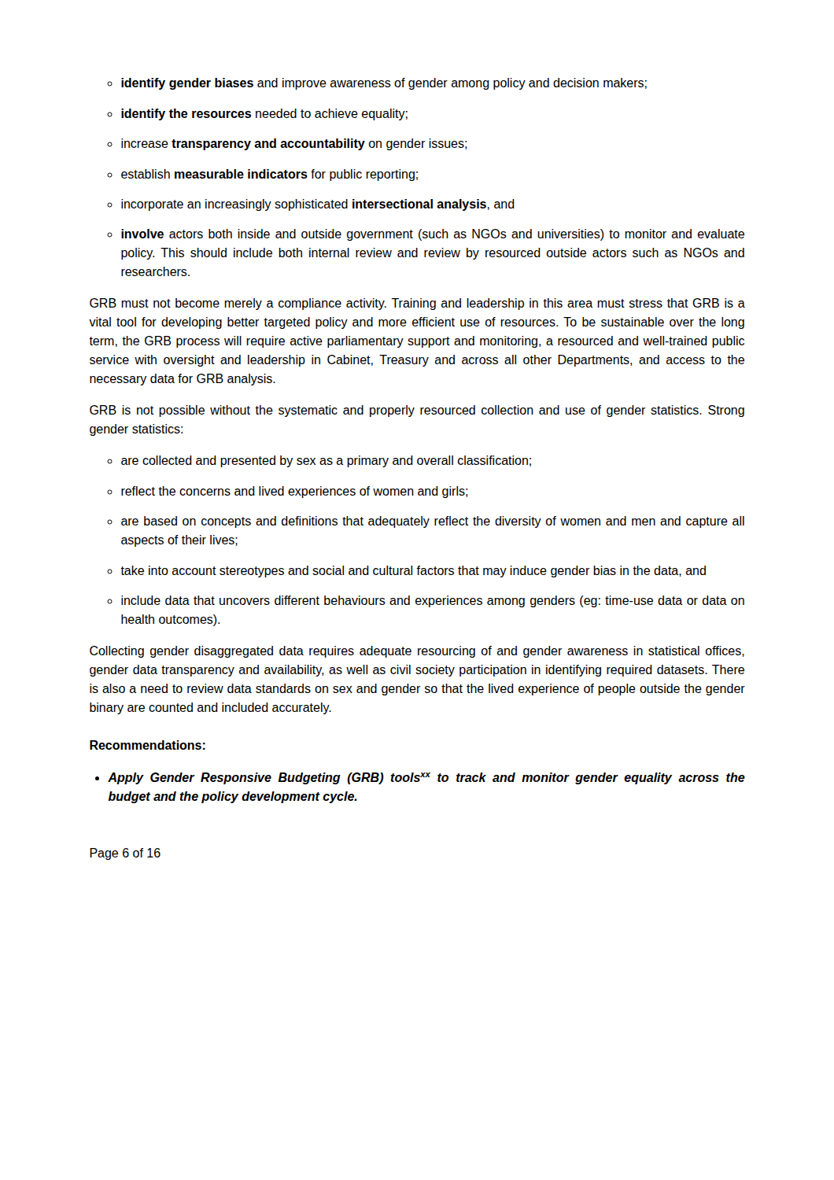identify gender biases and improve awareness of gender among policy and decision makers;
identify the resources needed to achieve equality;
increase transparency and accountability on gender issues;
establish measurable indicators for public reporting;
incorporate an increasingly sophisticated intersectional analysis, and
involve actors both inside and outside government (such as NGOs and universities) to monitor and evaluate policy. This should include both internal review and review by resourced outside actors such as NGOs and researchers.
GRB must not become merely a compliance activity. Training and leadership in this area must stress that GRB is a vital tool for developing better targeted policy and more efficient use of resources. To be sustainable over the long term, the GRB process will require active parliamentary support and monitoring, a resourced and well-trained public service with oversight and leadership in Cabinet, Treasury and across all other Departments, and access to the necessary data for GRB analysis.
GRB is not possible without the systematic and properly resourced collection and use of gender statistics. Strong gender statistics:
are collected and presented by sex as a primary and overall classification;
reflect the concerns and lived experiences of women and girls;
are based on concepts and definitions that adequately reflect the diversity of women and men and capture all aspects of their lives;
take into account stereotypes and social and cultural factors that may induce gender bias in the data, and
include data that uncovers different behaviours and experiences among genders (eg: time-use data or data on health outcomes).
Collecting gender disaggregated data requires adequate resourcing of and gender awareness in statistical offices, gender data transparency and availability, as well as civil society participation in identifying required datasets. There is also a need to review data standards on sex and gender so that the lived experience of people outside the gender binary are counted and included accurately.
Recommendations:
Apply Gender Responsive Budgeting (GRB) toolsxx to track and monitor gender equality across the budget and the policy development cycle.
Page 6 of 16